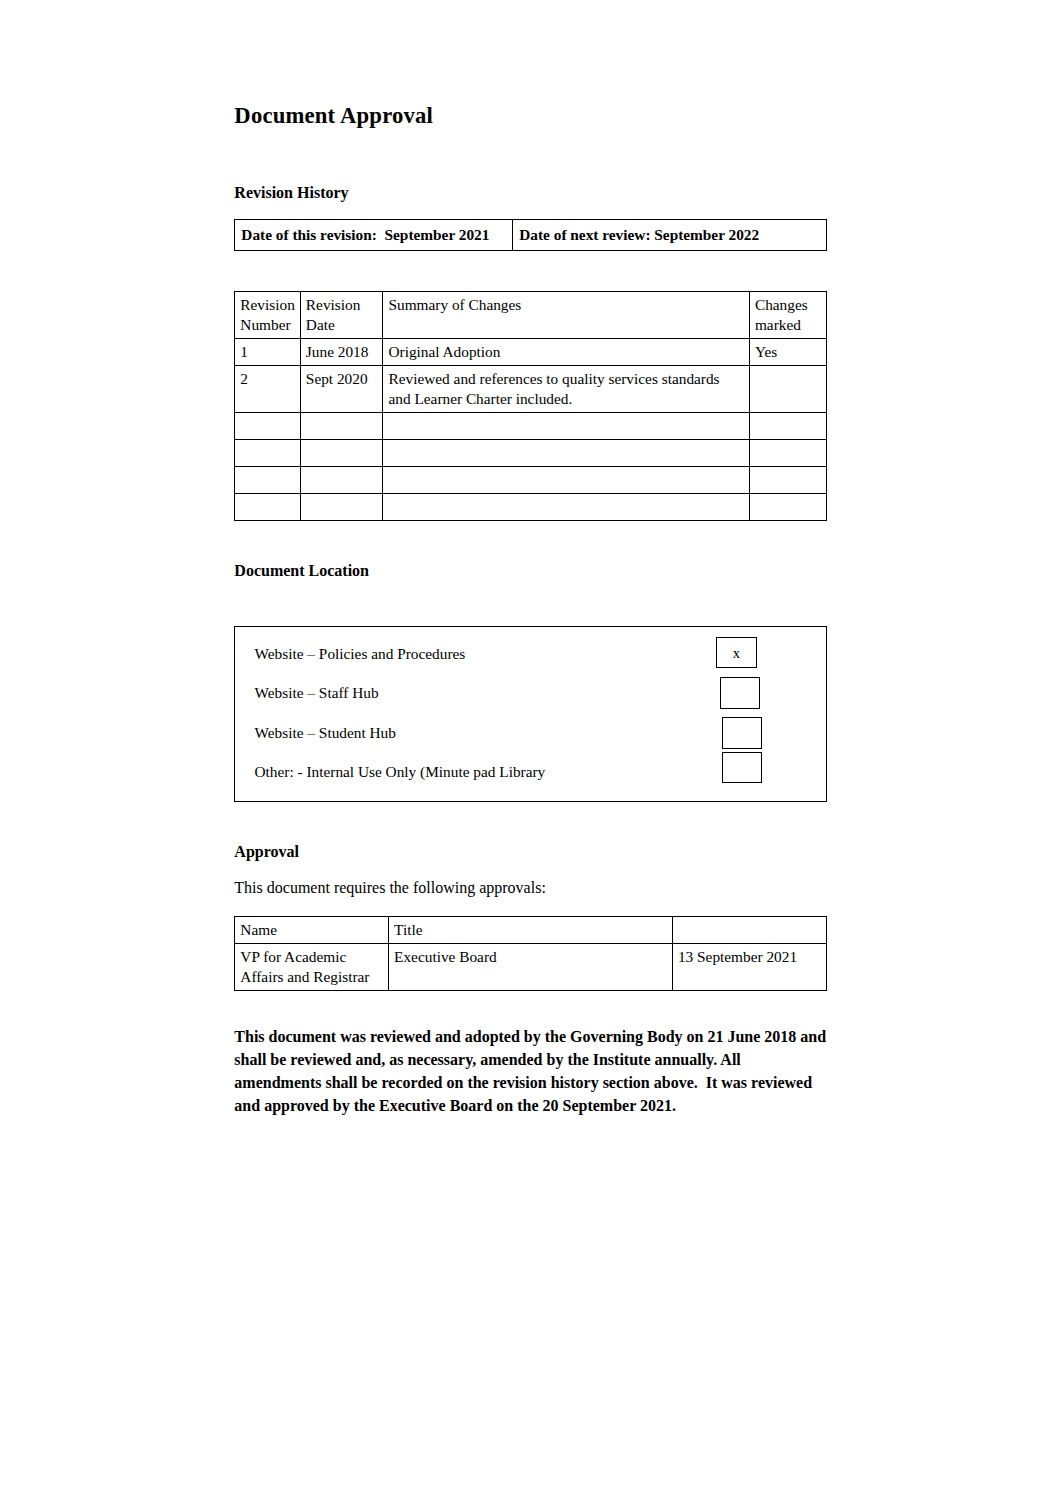Document Approval
Revision History
| Date of this revision: September 2021 | Date of next review: September 2022 |
| Revision Number | Revision Date | Summary of Changes | Changes marked |
| --- | --- | --- | --- |
| 1 | June 2018 | Original Adoption | Yes |
| 2 | Sept 2020 | Reviewed and references to quality services standards and Learner Charter included. | |
Document Location
Website – Policies and Procedures
Website – Staff Hub
Website – Student Hub
Other: - Internal Use Only (Minute pad Library
x
Approval
This document requires the following approvals:
| Name | Title | |
| --- | --- | --- |
| VP for Academic Affairs and Registrar | Executive Board | 13 September 2021 |
This document was reviewed and adopted by the Governing Body on 21 June 2018 and shall be reviewed and, as necessary, amended by the Institute annually. All amendments shall be recorded on the revision history section above. It was reviewed and approved by the Executive Board on the 20 September 2021.